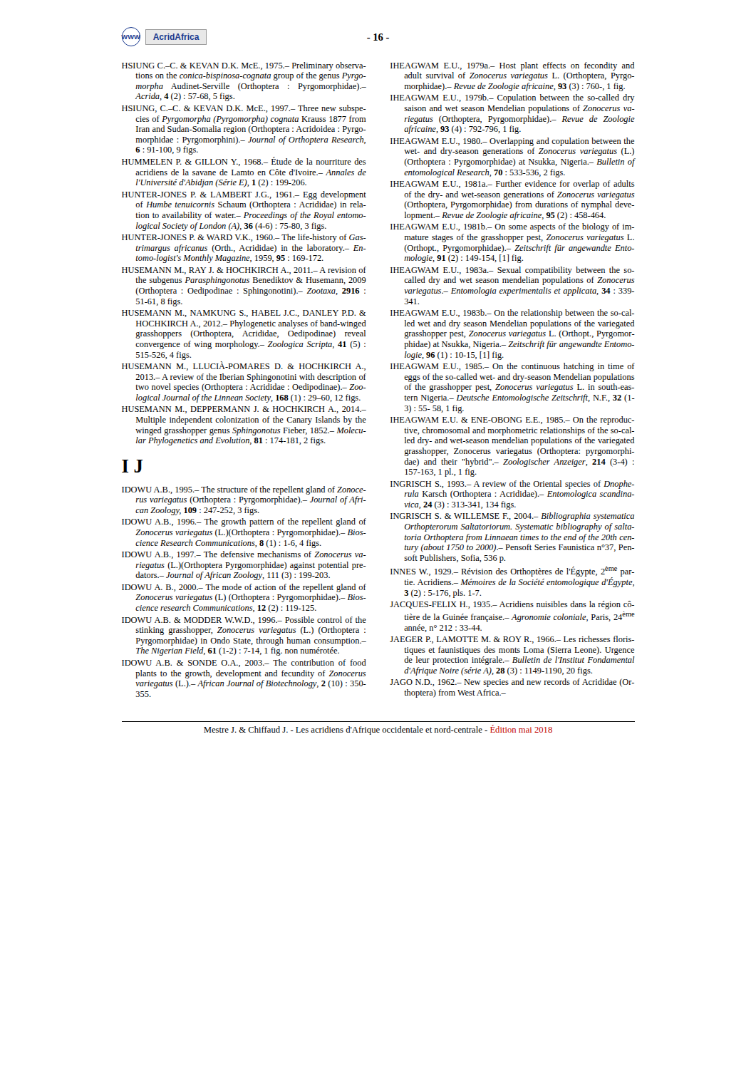WWW
AcridAfrica
- 16 -
HSIUNG C.–C. & KEVAN D.K. McE., 1975.– Preliminary observations on the conica-bispinosa-cognata group of the genus Pyrgomorpha Audinet-Serville (Orthoptera : Pyrgomorphidae).– Acrida, 4 (2) : 57-68, 5 figs.
HSIUNG, C.–C. & KEVAN D.K. McE., 1997.– Three new subspecies of Pyrgomorpha (Pyrgomorpha) cognata Krauss 1877 from Iran and Sudan-Somalia region (Orthoptera : Acridoidea : Pyrgomorphidae : Pyrgomorphini).– Journal of Orthoptera Research, 6 : 91-100, 9 figs.
HUMMELEN P. & GILLON Y., 1968.– Étude de la nourriture des acridiens de la savane de Lamto en Côte d'Ivoire.– Annales de l'Université d'Abidjan (Série E), 1 (2) : 199-206.
HUNTER-JONES P. & LAMBERT J.G., 1961.– Egg development of Humbe tenuicornis Schaum (Orthoptera : Acrididae) in relation to availability of water.– Proceedings of the Royal entomological Society of London (A), 36 (4-6) : 75-80, 3 figs.
HUNTER-JONES P. & WARD V.K., 1960.– The life-history of Gastrimargus africanus (Orth., Acrididae) in the laboratory.– Entomo-logist's Monthly Magazine, 1959, 95 : 169-172.
HUSEMANN M., RAY J. & HOCHKIRCH A., 2011.– A revision of the subgenus Parasphingonotus Benediktov & Husemann, 2009 (Orthoptera : Oedipodinae : Sphingonotini).– Zootaxa, 2916 : 51-61, 8 figs.
HUSEMANN M., NAMKUNG S., HABEL J.C., DANLEY P.D. & HOCHKIRCH A., 2012.– Phylogenetic analyses of band-winged grasshoppers (Orthoptera, Acrididae, Oedipodinae) reveal convergence of wing morphology.– Zoologica Scripta, 41 (5) : 515-526, 4 figs.
HUSEMANN M., LLUCIÀ-POMARES D. & HOCHKIRCH A., 2013.– A review of the Iberian Sphingonotini with description of two novel species (Orthoptera : Acrididae : Oedipodinae).– Zoological Journal of the Linnean Society, 168 (1) : 29–60, 12 figs.
HUSEMANN M., DEPPERMANN J. & HOCHKIRCH A., 2014.– Multiple independent colonization of the Canary Islands by the winged grasshopper genus Sphingonotus Fieber, 1852.– Molecular Phylogenetics and Evolution, 81 : 174-181, 2 figs.
I J
IDOWU A.B., 1995.– The structure of the repellent gland of Zonocerus variegatus (Orthoptera : Pyrgomorphidae).– Journal of African Zoology, 109 : 247-252, 3 figs.
IDOWU A.B., 1996.– The growth pattern of the repellent gland of Zonocerus variegatus (L.)(Orthoptera : Pyrgomorphidae).– Bioscience Research Communications, 8 (1) : 1-6, 4 figs.
IDOWU A.B., 1997.– The defensive mechanisms of Zonocerus variegatus (L.)(Orthoptera Pyrgomorphidae) against potential predators.– Journal of African Zoology, 111 (3) : 199-203.
IDOWU A. B., 2000.– The mode of action of the repellent gland of Zonocerus variegatus (L) (Orthoptera : Pyrgomorphidae).– Bioscience research Communications, 12 (2) : 119-125.
IDOWU A.B. & MODDER W.W.D., 1996.– Possible control of the stinking grasshopper, Zonocerus variegatus (L.) (Orthoptera : Pyrgomorphidae) in Ondo State, through human consumption.– The Nigerian Field, 61 (1-2) : 7-14, 1 fig. non numérotée.
IDOWU A.B. & SONDE O.A., 2003.– The contribution of food plants to the growth, development and fecundity of Zonocerus variegatus (L.).– African Journal of Biotechnology, 2 (10) : 350-355.
IHEAGWAM E.U., 1979a.– Host plant effects on fecondity and adult survival of Zonocerus variegatus L. (Orthoptera, Pyrgomorphidae).– Revue de Zoologie africaine, 93 (3) : 760-, 1 fig.
IHEAGWAM E.U., 1979b.– Copulation between the so-called dry saison and wet season Mendelian populations of Zonocerus variegatus (Orthoptera, Pyrgomorphidae).– Revue de Zoologie africaine, 93 (4) : 792-796, 1 fig.
IHEAGWAM E.U., 1980.– Overlapping and copulation between the wet- and dry-season generations of Zonocerus variegatus (L.) (Orthoptera : Pyrgomorphidae) at Nsukka, Nigeria.– Bulletin of entomological Research, 70 : 533-536, 2 figs.
IHEAGWAM E.U., 1981a.– Further evidence for overlap of adults of the dry- and wet-season generations of Zonocerus variegatus (Orthoptera, Pyrgomorphidae) from durations of nymphal development.– Revue de Zoologie africaine, 95 (2) : 458-464.
IHEAGWAM E.U., 1981b.– On some aspects of the biology of immature stages of the grasshopper pest, Zonocerus variegatus L. (Orthopt., Pyrgomorphidae).– Zeitschrift für angewandte Entomologie, 91 (2) : 149-154, [1] fig.
IHEAGWAM E.U., 1983a.– Sexual compatibility between the so-called dry and wet season mendelian populations of Zonocerus variegatus.– Entomologia experimentalis et applicata, 34 : 339-341.
IHEAGWAM E.U., 1983b.– On the relationship between the so-called wet and dry season Mendelian populations of the variegated grasshopper pest, Zonocerus variegatus L. (Orthopt., Pyrgomorphidae) at Nsukka, Nigeria.– Zeitschrift für angewandte Entomologie, 96 (1) : 10-15, [1] fig.
IHEAGWAM E.U., 1985.– On the continuous hatching in time of eggs of the so-called wet- and dry-season Mendelian populations of the grasshopper pest, Zonocerus variegatus L. in south-eastern Nigeria.– Deutsche Entomologische Zeitschrift, N.F., 32 (1-3) : 55- 58, 1 fig.
IHEAGWAM E.U. & ENE-OBONG E.E., 1985.– On the reproductive, chromosomal and morphometric relationships of the so-called dry- and wet-season mendelian populations of the variegated grasshopper, Zonocerus variegatus (Orthoptera: pyrgomorphidae) and their "hybrid".– Zoologischer Anzeiger, 214 (3-4) : 157-163, 1 pl., 1 fig.
INGRISCH S., 1993.– A review of the Oriental species of Dnopherula Karsch (Orthoptera : Acrididae).– Entomologica scandinavica, 24 (3) : 313-341, 134 figs.
INGRISCH S. & WILLEMSE F., 2004.– Bibliographia systematica Orthopterorum Saltatoriorum. Systematic bibliography of saltatoria Orthoptera from Linnaean times to the end of the 20th century (about 1750 to 2000).– Pensoft Series Faunistica n°37, Pensoft Publishers, Sofia, 536 p.
INNES W., 1929.– Révision des Orthoptères de l'Égypte, 2ème partie. Acridiens.– Mémoires de la Société entomologique d'Égypte, 3 (2) : 5-176, pls. 1-7.
JACQUES-FELIX H., 1935.– Acridiens nuisibles dans la région côtière de la Guinée française.– Agronomie coloniale, Paris, 24ème année, n° 212 : 33-44.
JAEGER P., LAMOTTE M. & ROY R., 1966.– Les richesses floristiques et faunistiques des monts Loma (Sierra Leone). Urgence de leur protection intégrale.– Bulletin de l'Institut Fondamental d'Afrique Noire (série A), 28 (3) : 1149-1190, 20 figs.
JAGO N.D., 1962.– New species and new records of Acrididae (Orthoptera) from West Africa.–
Mestre J. & Chiffaud J. - Les acridiens d'Afrique occidentale et nord-centrale - Édition mai 2018